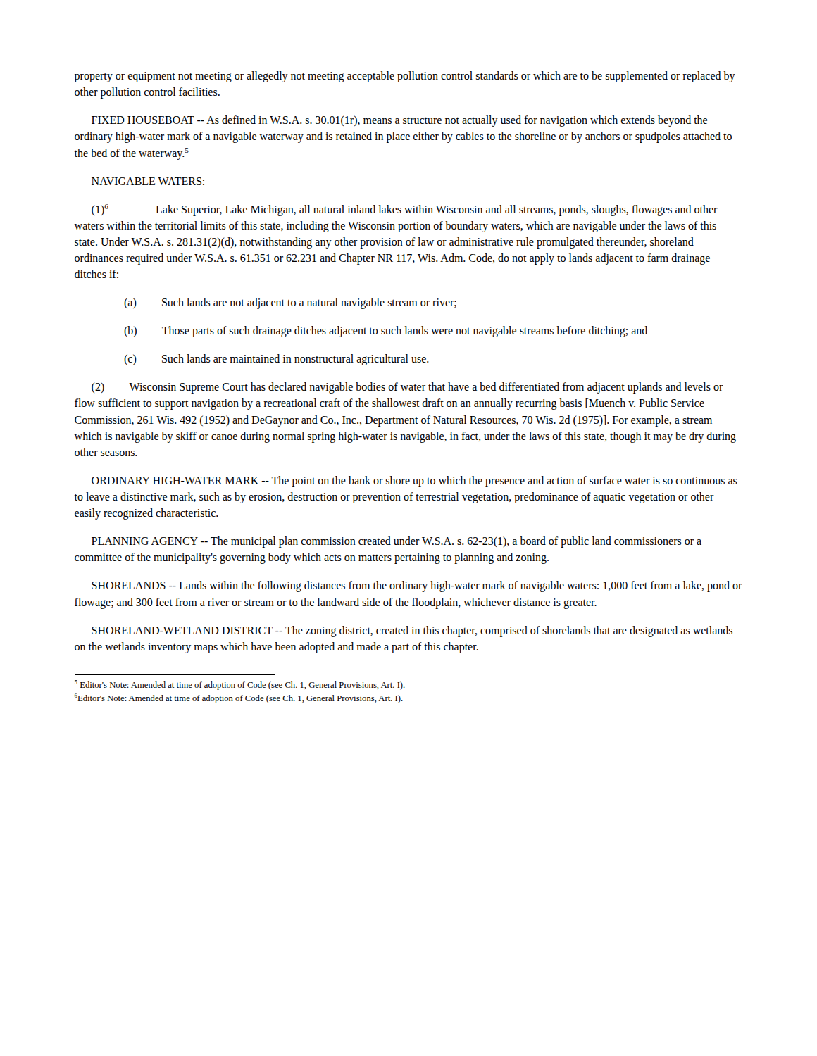property or equipment not meeting or allegedly not meeting acceptable pollution control standards or which are to be supplemented or replaced by other pollution control facilities.
FIXED HOUSEBOAT -- As defined in W.S.A. s. 30.01(1r), means a structure not actually used for navigation which extends beyond the ordinary high-water mark of a navigable waterway and is retained in place either by cables to the shoreline or by anchors or spudpoles attached to the bed of the waterway.5
NAVIGABLE WATERS:
(1)6 Lake Superior, Lake Michigan, all natural inland lakes within Wisconsin and all streams, ponds, sloughs, flowages and other waters within the territorial limits of this state, including the Wisconsin portion of boundary waters, which are navigable under the laws of this state. Under W.S.A. s. 281.31(2)(d), notwithstanding any other provision of law or administrative rule promulgated thereunder, shoreland ordinances required under W.S.A. s. 61.351 or 62.231 and Chapter NR 117, Wis. Adm. Code, do not apply to lands adjacent to farm drainage ditches if:
(a) Such lands are not adjacent to a natural navigable stream or river;
(b) Those parts of such drainage ditches adjacent to such lands were not navigable streams before ditching; and
(c) Such lands are maintained in nonstructural agricultural use.
(2) Wisconsin Supreme Court has declared navigable bodies of water that have a bed differentiated from adjacent uplands and levels or flow sufficient to support navigation by a recreational craft of the shallowest draft on an annually recurring basis [Muench v. Public Service Commission, 261 Wis. 492 (1952) and DeGaynor and Co., Inc., Department of Natural Resources, 70 Wis. 2d (1975)]. For example, a stream which is navigable by skiff or canoe during normal spring high-water is navigable, in fact, under the laws of this state, though it may be dry during other seasons.
ORDINARY HIGH-WATER MARK -- The point on the bank or shore up to which the presence and action of surface water is so continuous as to leave a distinctive mark, such as by erosion, destruction or prevention of terrestrial vegetation, predominance of aquatic vegetation or other easily recognized characteristic.
PLANNING AGENCY -- The municipal plan commission created under W.S.A. s. 62-23(1), a board of public land commissioners or a committee of the municipality's governing body which acts on matters pertaining to planning and zoning.
SHORELANDS -- Lands within the following distances from the ordinary high-water mark of navigable waters: 1,000 feet from a lake, pond or flowage; and 300 feet from a river or stream or to the landward side of the floodplain, whichever distance is greater.
SHORELAND-WETLAND DISTRICT -- The zoning district, created in this chapter, comprised of shorelands that are designated as wetlands on the wetlands inventory maps which have been adopted and made a part of this chapter.
5 Editor's Note: Amended at time of adoption of Code (see Ch. 1, General Provisions, Art. I).
6Editor's Note: Amended at time of adoption of Code (see Ch. 1, General Provisions, Art. I).